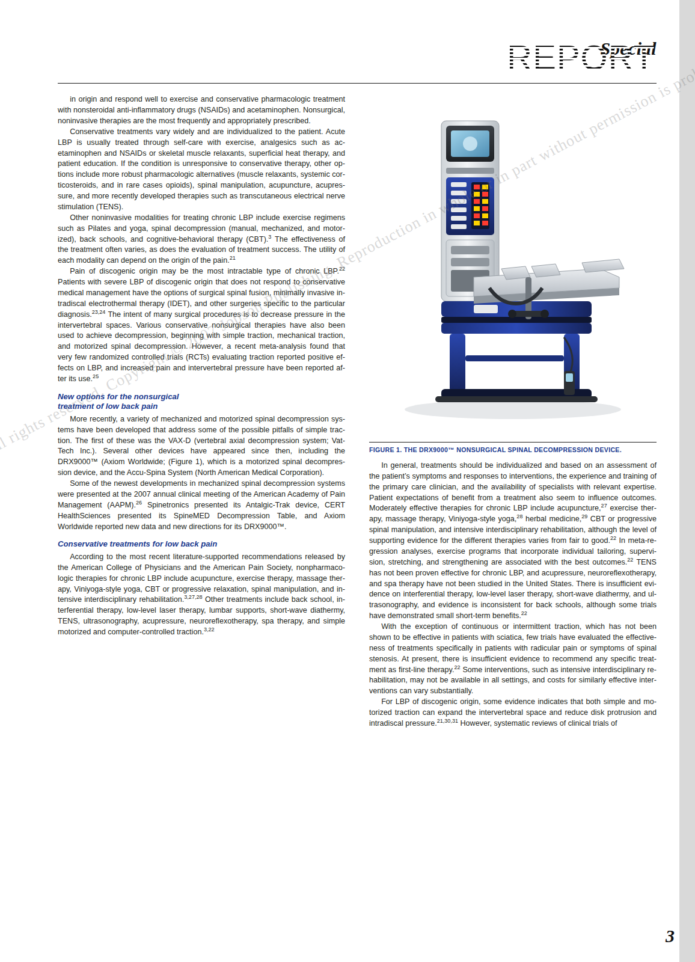Special
REPORT
in origin and respond well to exercise and conservative pharmacologic treatment with nonsteroidal anti-inflammatory drugs (NSAIDs) and acetaminophen. Nonsurgical, noninvasive therapies are the most frequently and appropriately prescribed.
Conservative treatments vary widely and are individualized to the patient. Acute LBP is usually treated through self-care with exercise, analgesics such as acetaminophen and NSAIDs or skeletal muscle relaxants, superficial heat therapy, and patient education. If the condition is unresponsive to conservative therapy, other options include more robust pharmacologic alternatives (muscle relaxants, systemic corticosteroids, and in rare cases opioids), spinal manipulation, acupuncture, acupressure, and more recently developed therapies such as transcutaneous electrical nerve stimulation (TENS).
Other noninvasive modalities for treating chronic LBP include exercise regimens such as Pilates and yoga, spinal decompression (manual, mechanized, and motorized), back schools, and cognitive-behavioral therapy (CBT).3 The effectiveness of the treatment often varies, as does the evaluation of treatment success. The utility of each modality can depend on the origin of the pain.21
Pain of discogenic origin may be the most intractable type of chronic LBP.22 Patients with severe LBP of discogenic origin that does not respond to conservative medical management have the options of surgical spinal fusion, minimally invasive intradiscal electrothermal therapy (IDET), and other surgeries specific to the particular diagnosis.23,24 The intent of many surgical procedures is to decrease pressure in the intervertebral spaces. Various conservative nonsurgical therapies have also been used to achieve decompression, beginning with simple traction, mechanical traction, and motorized spinal decompression. However, a recent meta-analysis found that very few randomized controlled trials (RCTs) evaluating traction reported positive effects on LBP, and increased pain and intervertebral pressure have been reported after its use.25
New options for the nonsurgical
treatment of low back pain
More recently, a variety of mechanized and motorized spinal decompression systems have been developed that address some of the possible pitfalls of simple traction. The first of these was the VAX-D (vertebral axial decompression system; Vat-Tech Inc.). Several other devices have appeared since then, including the DRX9000™ (Axiom Worldwide; (Figure 1), which is a motorized spinal decompression device, and the Accu-Spina System (North American Medical Corporation).
Some of the newest developments in mechanized spinal decompression systems were presented at the 2007 annual clinical meeting of the American Academy of Pain Management (AAPM).26 Spinetronics presented its Antalgic-Trak device, CERT HealthSciences presented its SpineMED Decompression Table, and Axiom Worldwide reported new data and new directions for its DRX9000™.
Conservative treatments for low back pain
According to the most recent literature-supported recommendations released by the American College of Physicians and the American Pain Society, nonpharmacologic therapies for chronic LBP include acupuncture, exercise therapy, massage therapy, Viniyoga-style yoga, CBT or progressive relaxation, spinal manipulation, and intensive interdisciplinary rehabilitation.3,27,28 Other treatments include back school, interferential therapy, low-level laser therapy, lumbar supports, short-wave diathermy, TENS, ultrasonography, acupressure, neuroreflexotherapy, spa therapy, and simple motorized and computer-controlled traction.3,22
Figure 1. The DRX9000™ nonsurgical spinal decompression device.
In general, treatments should be individualized and based on an assessment of the patient’s symptoms and responses to interventions, the experience and training of the primary care clinician, and the availability of specialists with relevant expertise. Patient expectations of benefit from a treatment also seem to influence outcomes. Moderately effective therapies for chronic LBP include acupuncture,27 exercise therapy, massage therapy, Viniyoga-style yoga,28 herbal medicine,29 CBT or progressive spinal manipulation, and intensive interdisciplinary rehabilitation, although the level of supporting evidence for the different therapies varies from fair to good.22 In meta-regression analyses, exercise programs that incorporate individual tailoring, supervision, stretching, and strengthening are associated with the best outcomes.22 TENS has not been proven effective for chronic LBP, and acupressure, neuroreflexotherapy, and spa therapy have not been studied in the United States. There is insufficient evidence on interferential therapy, low-level laser therapy, short-wave diathermy, and ultrasonography, and evidence is inconsistent for back schools, although some trials have demonstrated small short-term benefits.22
With the exception of continuous or intermittent traction, which has not been shown to be effective in patients with sciatica, few trials have evaluated the effectiveness of treatments specifically in patients with radicular pain or symptoms of spinal stenosis. At present, there is insufficient evidence to recommend any specific treatment as first-line therapy.22 Some interventions, such as intensive interdisciplinary rehabilitation, may not be available in all settings, and costs for similarly effective interventions can vary substantially.
For LBP of discogenic origin, some evidence indicates that both simple and motorized traction can expand the intervertebral space and reduce disk protrusion and intradiscal pressure.21,30,31 However, systematic reviews of clinical trials of
All rights reserved. Copyright © 2007 Jobson Publishing. Reproduction in whole or in part without permission is prohibited.
3